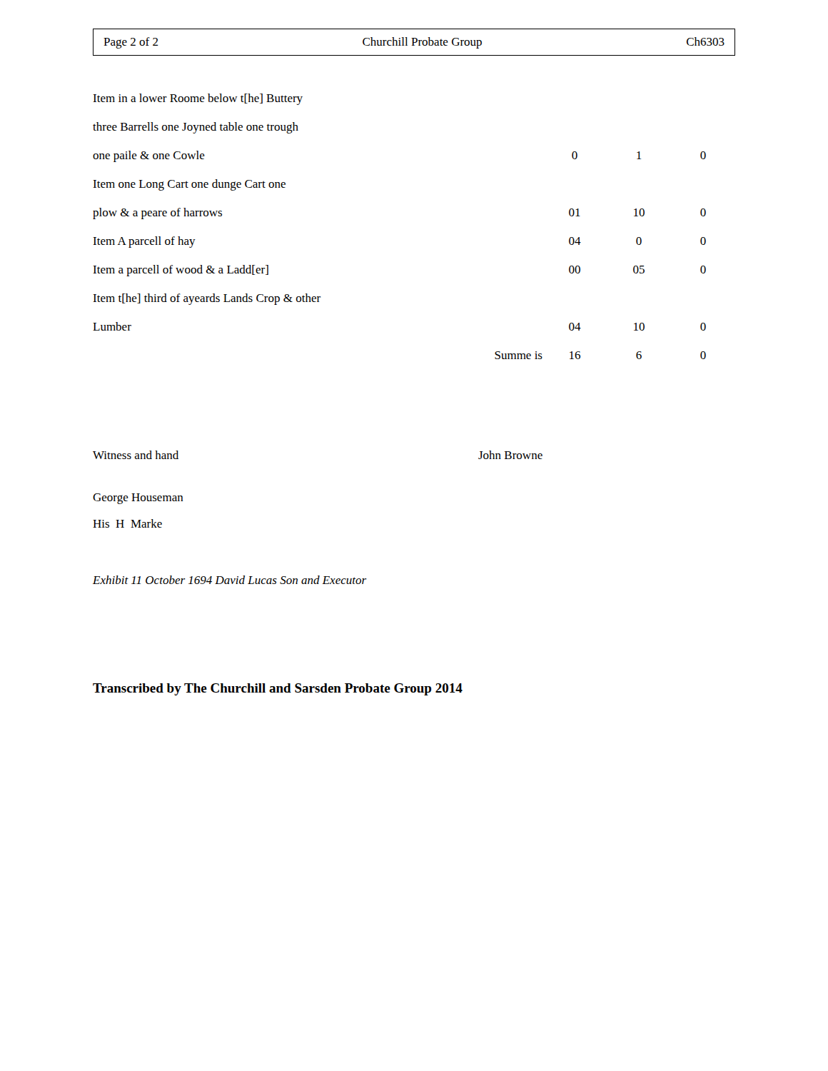Page 2 of 2
Churchill Probate Group
Ch6303
| Item in a lower Roome below t[he] Buttery | | | | |
| three Barrells one Joyned table one trough | | | | |
| one paile & one Cowle | | 0 | 1 | 0 |
| Item one Long Cart one dunge Cart one | | | | |
| plow & a peare of harrows | | 01 | 10 | 0 |
| Item A parcell of hay | | 04 | 0 | 0 |
| Item a parcell of wood & a Ladd[er] | | 00 | 05 | 0 |
| Item t[he] third of ayeards Lands Crop & other | | | | |
| Lumber | | 04 | 10 | 0 |
| | Summe is | 16 | 6 | 0 |
Witness and hand
John Browne
George Houseman
His H Marke
Exhibit 11 October 1694 David Lucas Son and Executor
Transcribed by The Churchill and Sarsden Probate Group 2014